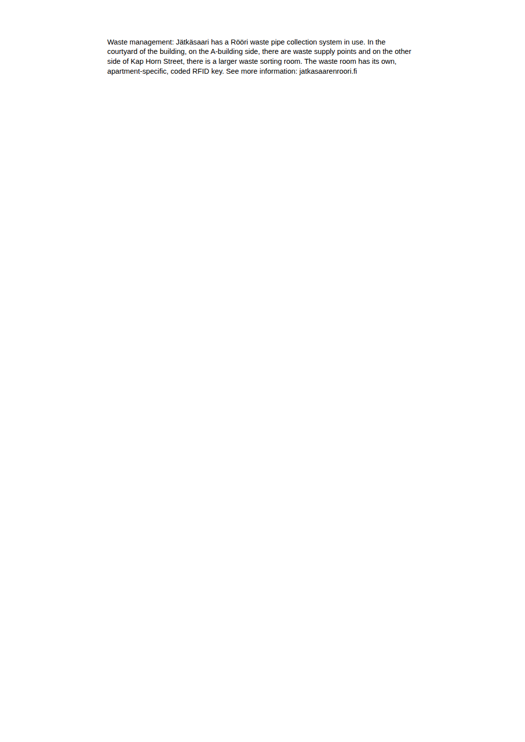Waste management: Jätkäsaari has a Rööri waste pipe collection system in use. In the courtyard of the building, on the A-building side, there are waste supply points and on the other side of Kap Horn Street, there is a larger waste sorting room. The waste room has its own, apartment-specific, coded RFID key. See more information: jatkasaarenroori.fi